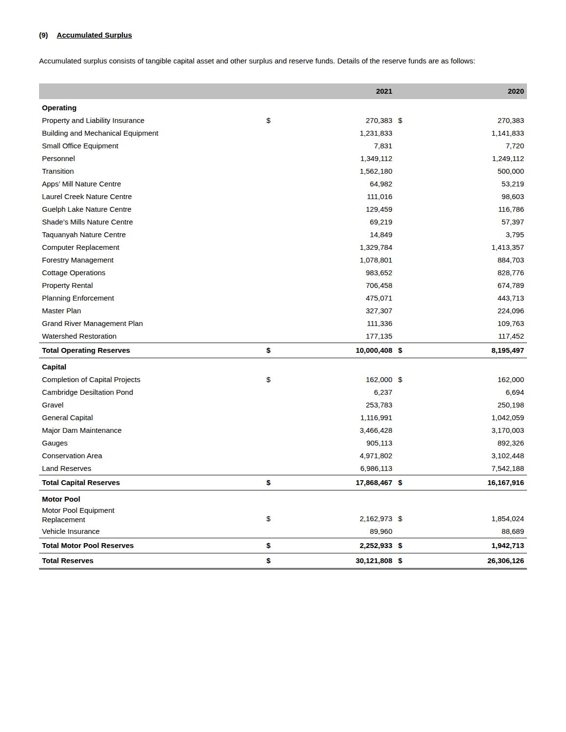(9) Accumulated Surplus
Accumulated surplus consists of tangible capital asset and other surplus and reserve funds. Details of the reserve funds are as follows:
| | 2021 | 2020 |
| --- | --- | --- |
| Operating | | | | |
| Property and Liability Insurance | $ | 270,383 | $ | 270,383 |
| Building and Mechanical Equipment | | 1,231,833 | | 1,141,833 |
| Small Office Equipment | | 7,831 | | 7,720 |
| Personnel | | 1,349,112 | | 1,249,112 |
| Transition | | 1,562,180 | | 500,000 |
| Apps’ Mill Nature Centre | | 64,982 | | 53,219 |
| Laurel Creek Nature Centre | | 111,016 | | 98,603 |
| Guelph Lake Nature Centre | | 129,459 | | 116,786 |
| Shade’s Mills Nature Centre | | 69,219 | | 57,397 |
| Taquanyah Nature Centre | | 14,849 | | 3,795 |
| Computer Replacement | | 1,329,784 | | 1,413,357 |
| Forestry Management | | 1,078,801 | | 884,703 |
| Cottage Operations | | 983,652 | | 828,776 |
| Property Rental | | 706,458 | | 674,789 |
| Planning Enforcement | | 475,071 | | 443,713 |
| Master Plan | | 327,307 | | 224,096 |
| Grand River Management Plan | | 111,336 | | 109,763 |
| Watershed Restoration | | 177,135 | | 117,452 |
| Total Operating Reserves | $ | 10,000,408 | $ | 8,195,497 |
| Capital | | | | |
| Completion of Capital Projects | $ | 162,000 | $ | 162,000 |
| Cambridge Desiltation Pond | | 6,237 | | 6,694 |
| Gravel | | 253,783 | | 250,198 |
| General Capital | | 1,116,991 | | 1,042,059 |
| Major Dam Maintenance | | 3,466,428 | | 3,170,003 |
| Gauges | | 905,113 | | 892,326 |
| Conservation Area | | 4,971,802 | | 3,102,448 |
| Land Reserves | | 6,986,113 | | 7,542,188 |
| Total Capital Reserves | $ | 17,868,467 | $ | 16,167,916 |
| Motor Pool | | | | |
| Motor Pool Equipment Replacement | $ | 2,162,973 | $ | 1,854,024 |
| Vehicle Insurance | | 89,960 | | 88,689 |
| Total Motor Pool Reserves | $ | 2,252,933 | $ | 1,942,713 |
| Total Reserves | $ | 30,121,808 | $ | 26,306,126 |